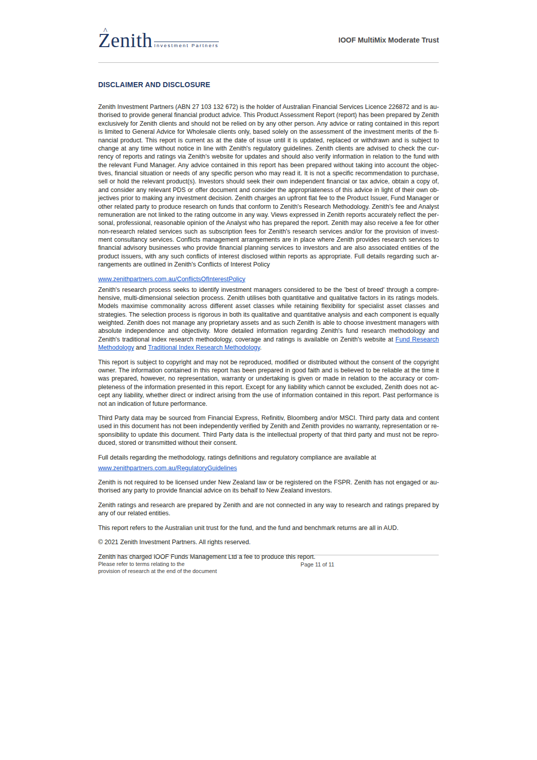Zen^ith
Investment Partners
IOOF MultiMix Moderate Trust
DISCLAIMER AND DISCLOSURE
Zenith Investment Partners (ABN 27 103 132 672) is the holder of Australian Financial Services Licence 226872 and is authorised to provide general financial product advice. This Product Assessment Report (report) has been prepared by Zenith exclusively for Zenith clients and should not be relied on by any other person. Any advice or rating contained in this report is limited to General Advice for Wholesale clients only, based solely on the assessment of the investment merits of the financial product. This report is current as at the date of issue until it is updated, replaced or withdrawn and is subject to change at any time without notice in line with Zenith's regulatory guidelines. Zenith clients are advised to check the currency of reports and ratings via Zenith's website for updates and should also verify information in relation to the fund with the relevant Fund Manager. Any advice contained in this report has been prepared without taking into account the objectives, financial situation or needs of any specific person who may read it. It is not a specific recommendation to purchase, sell or hold the relevant product(s). Investors should seek their own independent financial or tax advice, obtain a copy of, and consider any relevant PDS or offer document and consider the appropriateness of this advice in light of their own objectives prior to making any investment decision. Zenith charges an upfront flat fee to the Product Issuer, Fund Manager or other related party to produce research on funds that conform to Zenith's Research Methodology. Zenith's fee and Analyst remuneration are not linked to the rating outcome in any way. Views expressed in Zenith reports accurately reflect the personal, professional, reasonable opinion of the Analyst who has prepared the report. Zenith may also receive a fee for other non-research related services such as subscription fees for Zenith's research services and/or for the provision of investment consultancy services. Conflicts management arrangements are in place where Zenith provides research services to financial advisory businesses who provide financial planning services to investors and are also associated entities of the product issuers, with any such conflicts of interest disclosed within reports as appropriate. Full details regarding such arrangements are outlined in Zenith's Conflicts of Interest Policy
www.zenithpartners.com.au/ConflictsOfInterestPolicy
Zenith's research process seeks to identify investment managers considered to be the 'best of breed' through a comprehensive, multi-dimensional selection process. Zenith utilises both quantitative and qualitative factors in its ratings models. Models maximise commonality across different asset classes while retaining flexibility for specialist asset classes and strategies. The selection process is rigorous in both its qualitative and quantitative analysis and each component is equally weighted. Zenith does not manage any proprietary assets and as such Zenith is able to choose investment managers with absolute independence and objectivity. More detailed information regarding Zenith's fund research methodology and Zenith's traditional index research methodology, coverage and ratings is available on Zenith's website at Fund Research Methodology and Traditional Index Research Methodology.
This report is subject to copyright and may not be reproduced, modified or distributed without the consent of the copyright owner. The information contained in this report has been prepared in good faith and is believed to be reliable at the time it was prepared, however, no representation, warranty or undertaking is given or made in relation to the accuracy or completeness of the information presented in this report. Except for any liability which cannot be excluded, Zenith does not accept any liability, whether direct or indirect arising from the use of information contained in this report. Past performance is not an indication of future performance.
Third Party data may be sourced from Financial Express, Refinitiv, Bloomberg and/or MSCI. Third party data and content used in this document has not been independently verified by Zenith and Zenith provides no warranty, representation or responsibility to update this document. Third Party data is the intellectual property of that third party and must not be reproduced, stored or transmitted without their consent.
Full details regarding the methodology, ratings definitions and regulatory compliance are available at
www.zenithpartners.com.au/RegulatoryGuidelines
Zenith is not required to be licensed under New Zealand law or be registered on the FSPR. Zenith has not engaged or authorised any party to provide financial advice on its behalf to New Zealand investors.
Zenith ratings and research are prepared by Zenith and are not connected in any way to research and ratings prepared by any of our related entities.
This report refers to the Australian unit trust for the fund, and the fund and benchmark returns are all in AUD.
© 2021 Zenith Investment Partners. All rights reserved.
Zenith has charged IOOF Funds Management Ltd a fee to produce this report.
Please refer to terms relating to the
provision of research at the end of the document
Page 11 of 11